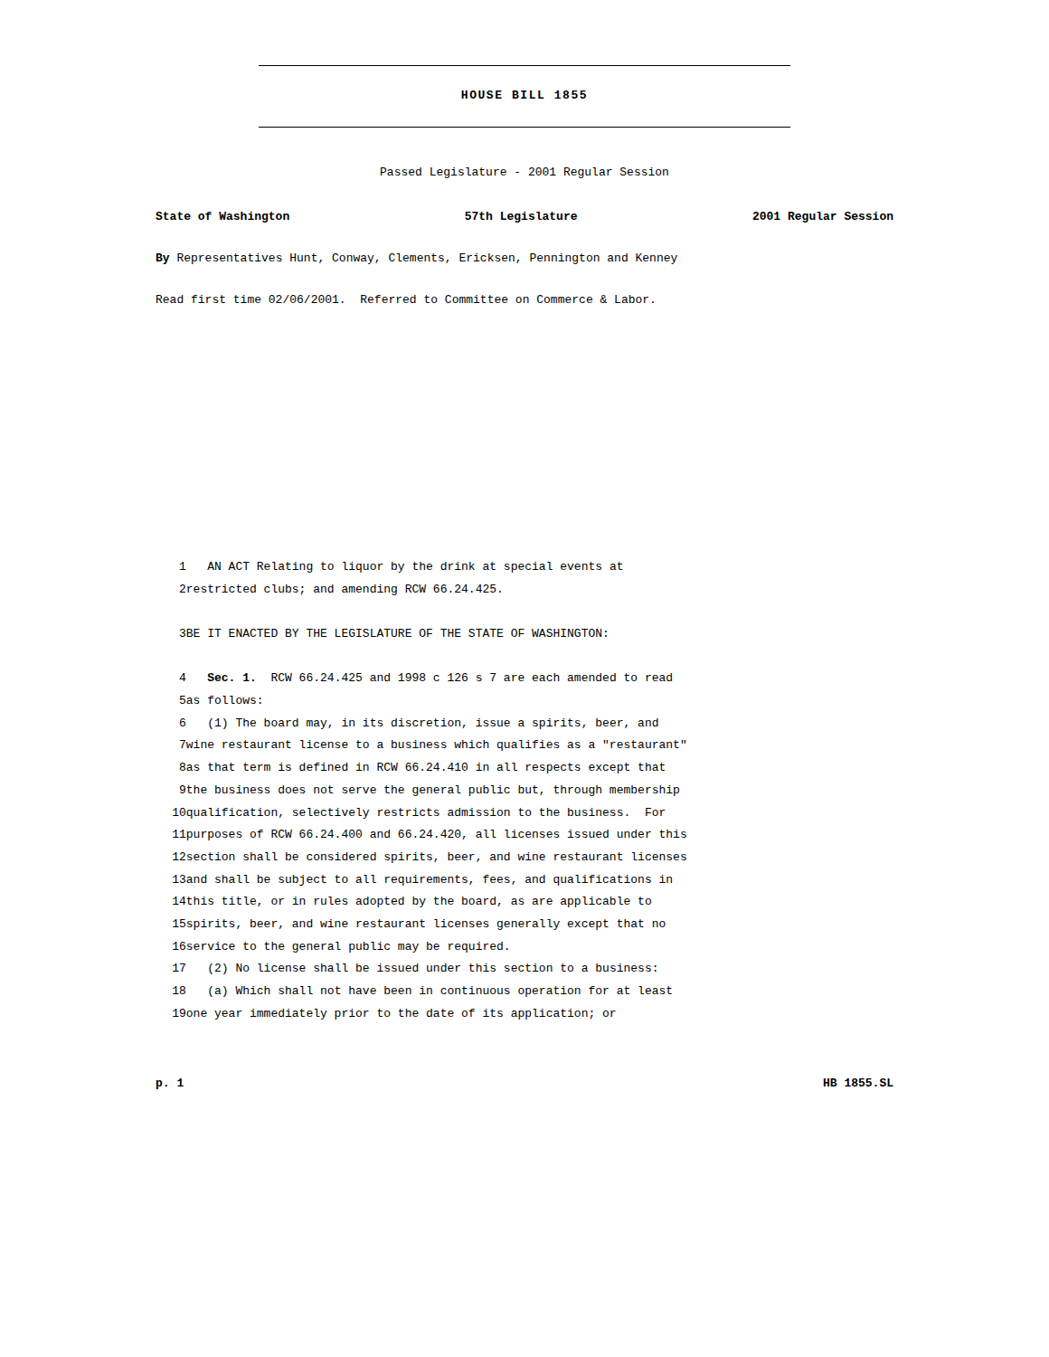HOUSE BILL 1855
Passed Legislature - 2001 Regular Session
State of Washington 57th Legislature 2001 Regular Session
By Representatives Hunt, Conway, Clements, Ericksen, Pennington and Kenney
Read first time 02/06/2001. Referred to Committee on Commerce & Labor.
| 1 | AN ACT Relating to liquor by the drink at special events at |
| 2 | restricted clubs; and amending RCW 66.24.425. |
| 3 | BE IT ENACTED BY THE LEGISLATURE OF THE STATE OF WASHINGTON: |
| 4 | Sec. 1. RCW 66.24.425 and 1998 c 126 s 7 are each amended to read |
| 5 | as follows: |
| 6 | (1) The board may, in its discretion, issue a spirits, beer, and |
| 7 | wine restaurant license to a business which qualifies as a "restaurant" |
| 8 | as that term is defined in RCW 66.24.410 in all respects except that |
| 9 | the business does not serve the general public but, through membership |
| 10 | qualification, selectively restricts admission to the business. For |
| 11 | purposes of RCW 66.24.400 and 66.24.420, all licenses issued under this |
| 12 | section shall be considered spirits, beer, and wine restaurant licenses |
| 13 | and shall be subject to all requirements, fees, and qualifications in |
| 14 | this title, or in rules adopted by the board, as are applicable to |
| 15 | spirits, beer, and wine restaurant licenses generally except that no |
| 16 | service to the general public may be required. |
| 17 | (2) No license shall be issued under this section to a business: |
| 18 | (a) Which shall not have been in continuous operation for at least |
| 19 | one year immediately prior to the date of its application; or |
p. 1 HB 1855.SL